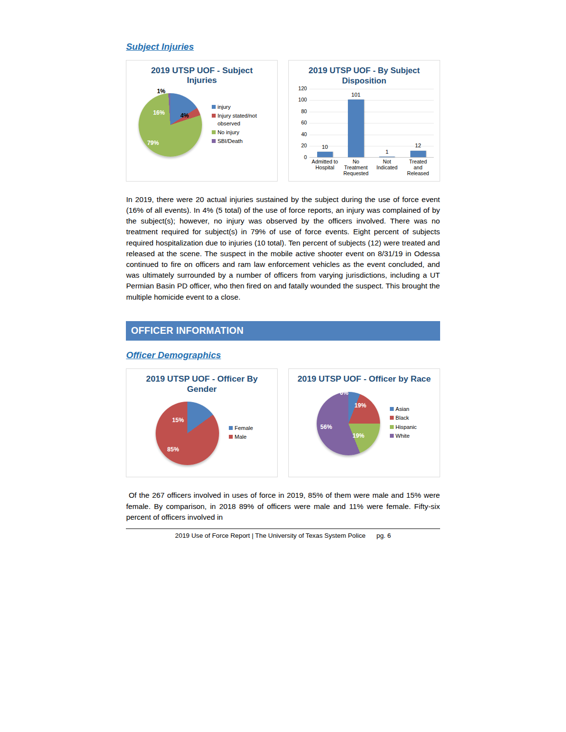Subject Injuries
2019 UTSP UOF - Subject
Injuries
1% 16% 4% 79%
injury
Injury stated/not observed
No injury
SBI/Death
2019 UTSP UOF - By Subject
Disposition
120 100 80 60 40 20 0
10
101
1
12
Admitted to Hospital
No Treatment Requested
Not Indicated
Treated and Released
In 2019, there were 20 actual injuries sustained by the subject during the use of force event (16% of all events). In 4% (5 total) of the use of force reports, an injury was complained of by the subject(s); however, no injury was observed by the officers involved. There was no treatment required for subject(s) in 79% of use of force events. Eight percent of subjects required hospitalization due to injuries (10 total). Ten percent of subjects (12) were treated and released at the scene. The suspect in the mobile active shooter event on 8/31/19 in Odessa continued to fire on officers and ram law enforcement vehicles as the event concluded, and was ultimately surrounded by a number of officers from varying jurisdictions, including a UT Permian Basin PD officer, who then fired on and fatally wounded the suspect. This brought the multiple homicide event to a close.
OFFICER INFORMATION
Officer Demographics
2019 UTSP UOF - Officer By
Gender
15% 85%
Female
Male
2019 UTSP UOF - Officer by Race
6% 19% 19% 56%
Asian
Black
Hispanic
White
Of the 267 officers involved in uses of force in 2019, 85% of them were male and 15% were female. By comparison, in 2018 89% of officers were male and 11% were female. Fifty-six percent of officers involved in
2019 Use of Force Report | The University of Texas System Police pg. 6